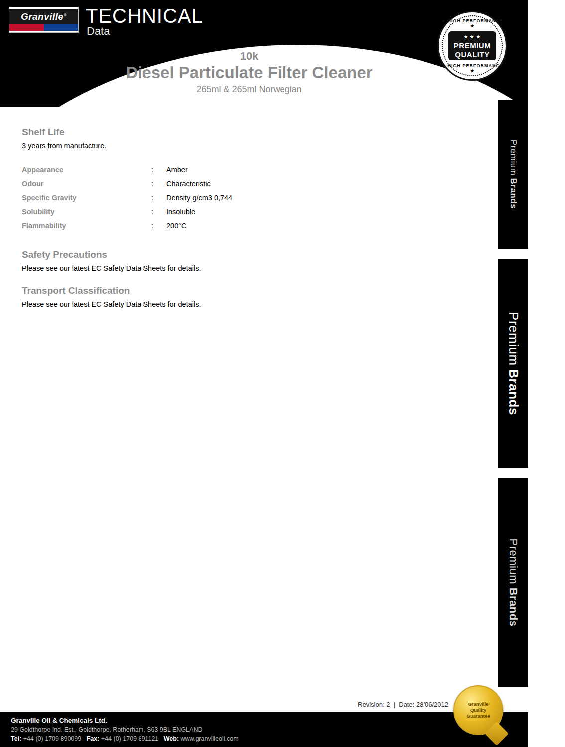Granville®
TECHNICAL
Data
★ HIGH PERFORMANCE ★
★ ★ ★
PREMIUM
QUALITY
★ HIGH PERFORMANCE ★
10k
Diesel Particulate Filter Cleaner
265ml & 265ml Norwegian
Premium Brands
Premium Brands
Premium Brands
Shelf Life
3 years from manufacture.
| Appearance | : | Amber |
| Odour | : | Characteristic |
| Specific Gravity | : | Density g/cm3 0,744 |
| Solubility | : | Insoluble |
| Flammability | : | 200°C |
Safety Precautions
Please see our latest EC Safety Data Sheets for details.
Transport Classification
Please see our latest EC Safety Data Sheets for details.
Revision: 2 | Date: 28/06/2012
Granville
Quality
Guarantee
Granville Oil & Chemicals Ltd.
29 Goldthorpe Ind. Est., Goldthorpe, Rotherham, S63 9BL ENGLAND
Tel: +44 (0) 1709 890099 Fax: +44 (0) 1709 891121 Web: www.granvilleoil.com